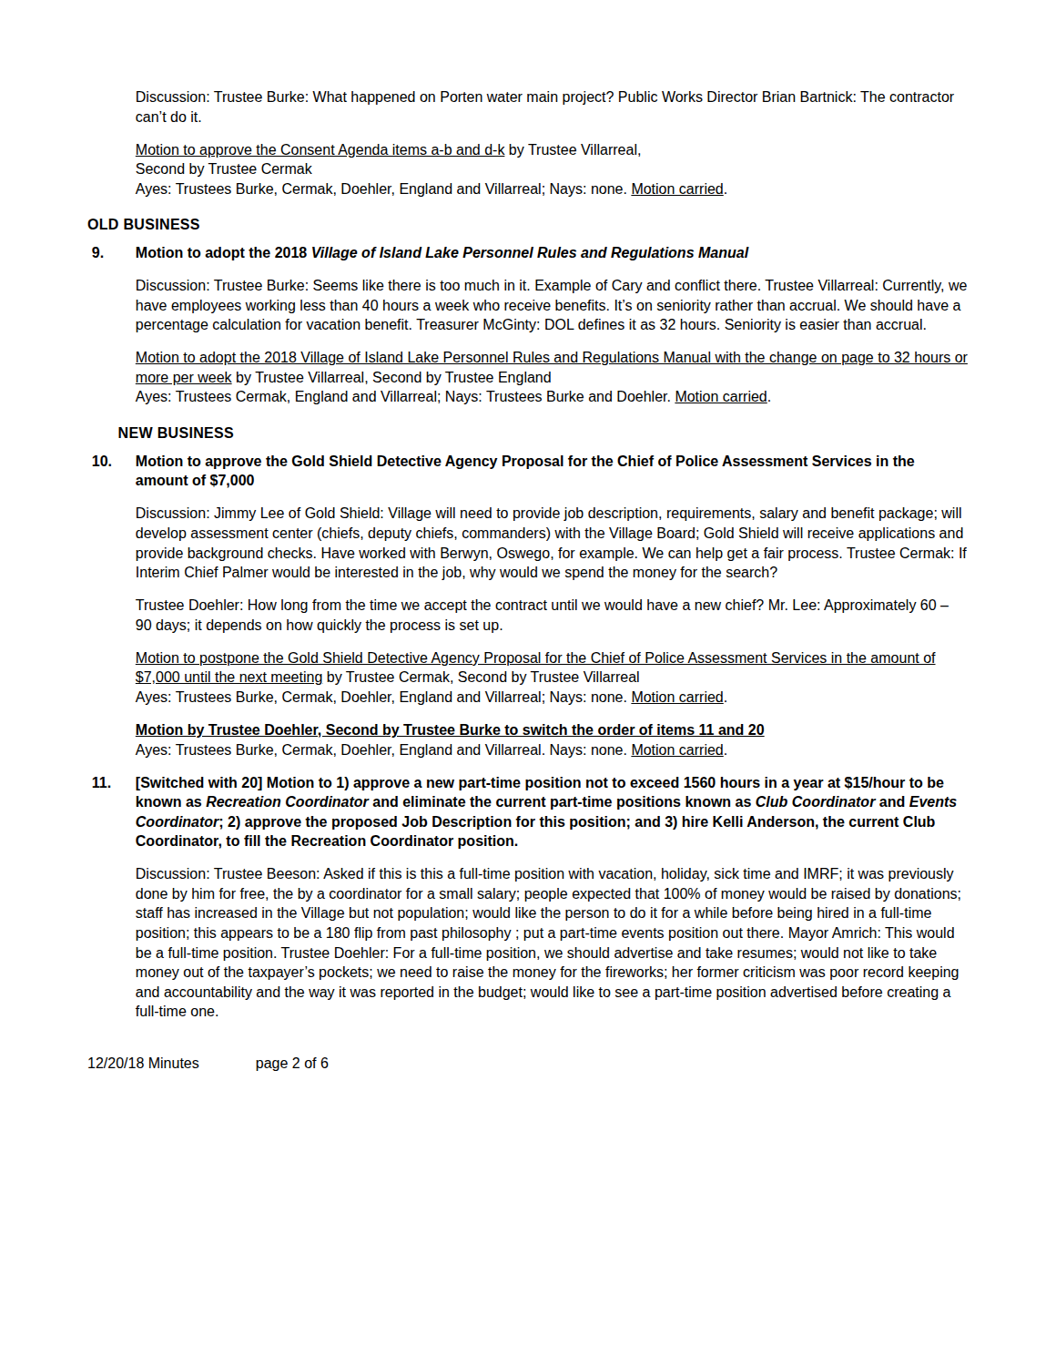Discussion: Trustee Burke: What happened on Porten water main project? Public Works Director Brian Bartnick: The contractor can’t do it.
Motion to approve the Consent Agenda items a-b and d-k by Trustee Villarreal,
Second by Trustee Cermak
Ayes: Trustees Burke, Cermak, Doehler, England and Villarreal; Nays: none. Motion carried.
OLD BUSINESS
9.
Motion to adopt the 2018 Village of Island Lake Personnel Rules and Regulations Manual
Discussion: Trustee Burke: Seems like there is too much in it. Example of Cary and conflict there. Trustee Villarreal: Currently, we have employees working less than 40 hours a week who receive benefits. It’s on seniority rather than accrual. We should have a percentage calculation for vacation benefit. Treasurer McGinty: DOL defines it as 32 hours. Seniority is easier than accrual.
Motion to adopt the 2018 Village of Island Lake Personnel Rules and Regulations Manual with the change on page to 32 hours or more per week by Trustee Villarreal, Second by Trustee England
Ayes: Trustees Cermak, England and Villarreal; Nays: Trustees Burke and Doehler. Motion carried.
NEW BUSINESS
10.
Motion to approve the Gold Shield Detective Agency Proposal for the Chief of Police Assessment Services in the amount of $7,000
Discussion: Jimmy Lee of Gold Shield: Village will need to provide job description, requirements, salary and benefit package; will develop assessment center (chiefs, deputy chiefs, commanders) with the Village Board; Gold Shield will receive applications and provide background checks. Have worked with Berwyn, Oswego, for example. We can help get a fair process. Trustee Cermak: If Interim Chief Palmer would be interested in the job, why would we spend the money for the search?
Trustee Doehler: How long from the time we accept the contract until we would have a new chief? Mr. Lee: Approximately 60 – 90 days; it depends on how quickly the process is set up.
Motion to postpone the Gold Shield Detective Agency Proposal for the Chief of Police Assessment Services in the amount of $7,000 until the next meeting by Trustee Cermak, Second by Trustee Villarreal
Ayes: Trustees Burke, Cermak, Doehler, England and Villarreal; Nays: none. Motion carried.
Motion by Trustee Doehler, Second by Trustee Burke to switch the order of items 11 and 20
Ayes: Trustees Burke, Cermak, Doehler, England and Villarreal. Nays: none. Motion carried.
11.
[Switched with 20] Motion to 1) approve a new part-time position not to exceed 1560 hours in a year at $15/hour to be known as Recreation Coordinator and eliminate the current part-time positions known as Club Coordinator and Events Coordinator; 2) approve the proposed Job Description for this position; and 3) hire Kelli Anderson, the current Club Coordinator, to fill the Recreation Coordinator position.
Discussion: Trustee Beeson: Asked if this is this a full-time position with vacation, holiday, sick time and IMRF; it was previously done by him for free, the by a coordinator for a small salary; people expected that 100% of money would be raised by donations; staff has increased in the Village but not population; would like the person to do it for a while before being hired in a full-time position; this appears to be a 180 flip from past philosophy ; put a part-time events position out there. Mayor Amrich: This would be a full-time position. Trustee Doehler: For a full-time position, we should advertise and take resumes; would not like to take money out of the taxpayer’s pockets; we need to raise the money for the fireworks; her former criticism was poor record keeping and accountability and the way it was reported in the budget; would like to see a part-time position advertised before creating a full-time one.
12/20/18 Minutes page 2 of 6